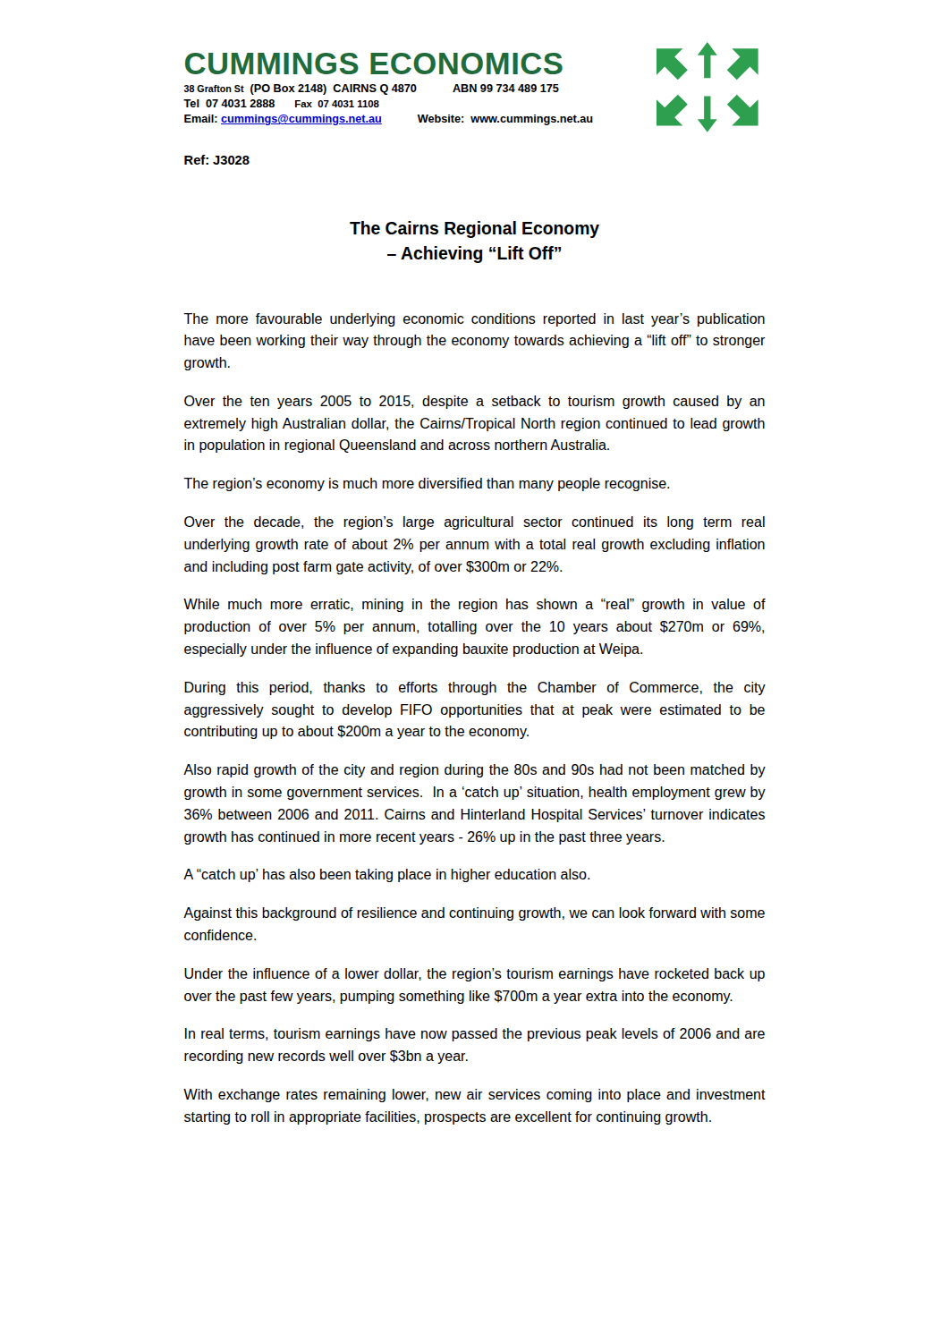CUMMINGS ECONOMICS
38 Grafton St (PO Box 2148) CAIRNS Q 4870 ABN 99 734 489 175
Tel 07 4031 2888 Fax 07 4031 1108
Email: cummings@cummings.net.au Website: www.cummings.net.au
Ref: J3028
The Cairns Regional Economy
– Achieving “Lift Off”
The more favourable underlying economic conditions reported in last year’s publication have been working their way through the economy towards achieving a “lift off” to stronger growth.
Over the ten years 2005 to 2015, despite a setback to tourism growth caused by an extremely high Australian dollar, the Cairns/Tropical North region continued to lead growth in population in regional Queensland and across northern Australia.
The region’s economy is much more diversified than many people recognise.
Over the decade, the region’s large agricultural sector continued its long term real underlying growth rate of about 2% per annum with a total real growth excluding inflation and including post farm gate activity, of over $300m or 22%.
While much more erratic, mining in the region has shown a “real” growth in value of production of over 5% per annum, totalling over the 10 years about $270m or 69%, especially under the influence of expanding bauxite production at Weipa.
During this period, thanks to efforts through the Chamber of Commerce, the city aggressively sought to develop FIFO opportunities that at peak were estimated to be contributing up to about $200m a year to the economy.
Also rapid growth of the city and region during the 80s and 90s had not been matched by growth in some government services. In a ‘catch up’ situation, health employment grew by 36% between 2006 and 2011. Cairns and Hinterland Hospital Services’ turnover indicates growth has continued in more recent years - 26% up in the past three years.
A “catch up’ has also been taking place in higher education also.
Against this background of resilience and continuing growth, we can look forward with some confidence.
Under the influence of a lower dollar, the region’s tourism earnings have rocketed back up over the past few years, pumping something like $700m a year extra into the economy.
In real terms, tourism earnings have now passed the previous peak levels of 2006 and are recording new records well over $3bn a year.
With exchange rates remaining lower, new air services coming into place and investment starting to roll in appropriate facilities, prospects are excellent for continuing growth.